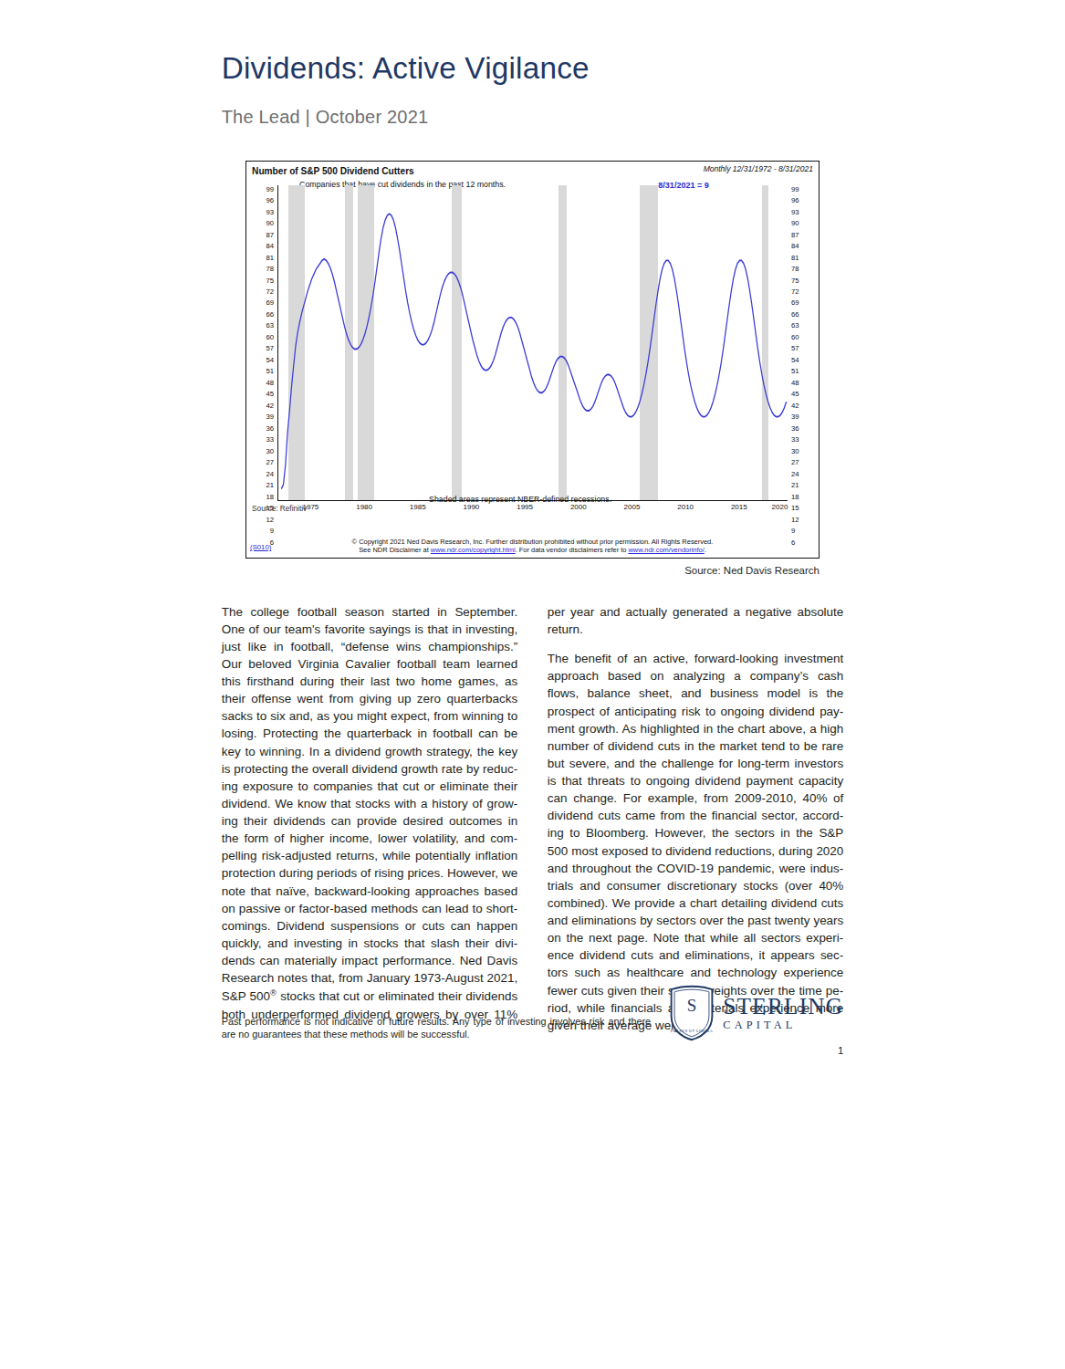Dividends: Active Vigilance
The Lead | October 2021
Number of S&P 500 Dividend Cutters
Monthly 12/31/1972 - 8/31/2021
Companies that have cut dividends in the past 12 months.
8/31/2021 = 9
99 96 93 90 87 84 81 78 75 72 69 66 63 60 57 54 51 48 45 42 39 36 33 30 27 24 21 18 15 12 9 6
99 96 93 90 87 84 81 78 75 72 69 66 63 60 57 54 51 48 45 42 39 36 33 30 27 24 21 18 15 12 9 6
1975 1980 1985 1990 1995 2000 2005 2010 2015 2020
Shaded areas represent NBER-defined recessions.
Source: Refinitiv
(S010)
© Copyright 2021 Ned Davis Research, Inc. Further distribution prohibited without prior permission. All Rights Reserved.
See NDR Disclaimer at www.ndr.com/copyright.html. For data vendor disclaimers refer to www.ndr.com/vendorinfo/.
Source: Ned Davis Research
The college football season started in September. One of our team's favorite sayings is that in investing, just like in football, “defense wins championships.” Our beloved Virginia Cavalier football team learned this firsthand during their last two home games, as their offense went from giving up zero quarterbacks sacks to six and, as you might expect, from winning to losing. Protecting the quarterback in football can be key to winning. In a dividend growth strategy, the key is protecting the overall dividend growth rate by reducing exposure to companies that cut or eliminate their dividend. We know that stocks with a history of growing their dividends can provide desired outcomes in the form of higher income, lower volatility, and compelling risk-adjusted returns, while potentially inflation protection during periods of rising prices. However, we note that naïve, backward-looking approaches based on passive or factor-based methods can lead to shortcomings. Dividend suspensions or cuts can happen quickly, and investing in stocks that slash their dividends can materially impact performance. Ned Davis Research notes that, from January 1973-August 2021, S&P 500® stocks that cut or eliminated their dividends both underperformed dividend growers by over 11% per year and actually generated a negative absolute return.
The benefit of an active, forward-looking investment approach based on analyzing a company’s cash flows, balance sheet, and business model is the prospect of anticipating risk to ongoing dividend payment growth. As highlighted in the chart above, a high number of dividend cuts in the market tend to be rare but severe, and the challenge for long-term investors is that threats to ongoing dividend payment capacity can change. For example, from 2009-2010, 40% of dividend cuts came from the financial sector, according to Bloomberg. However, the sectors in the S&P 500 most exposed to dividend reductions, during 2020 and throughout the COVID-19 pandemic, were industrials and consumer discretionary stocks (over 40% combined). We provide a chart detailing dividend cuts and eliminations by sectors over the past twenty years on the next page. Note that while all sectors experience dividend cuts and eliminations, it appears sectors such as healthcare and technology experience fewer cuts given their sector weights over the time period, while financials and materials experience more given their average weights.
Past performance is not indicative of future results. Any type of investing involves risk and there are no guarantees that these methods will be successful.
S PULSUS UT LIBERA
STERLING
CAPITAL
1